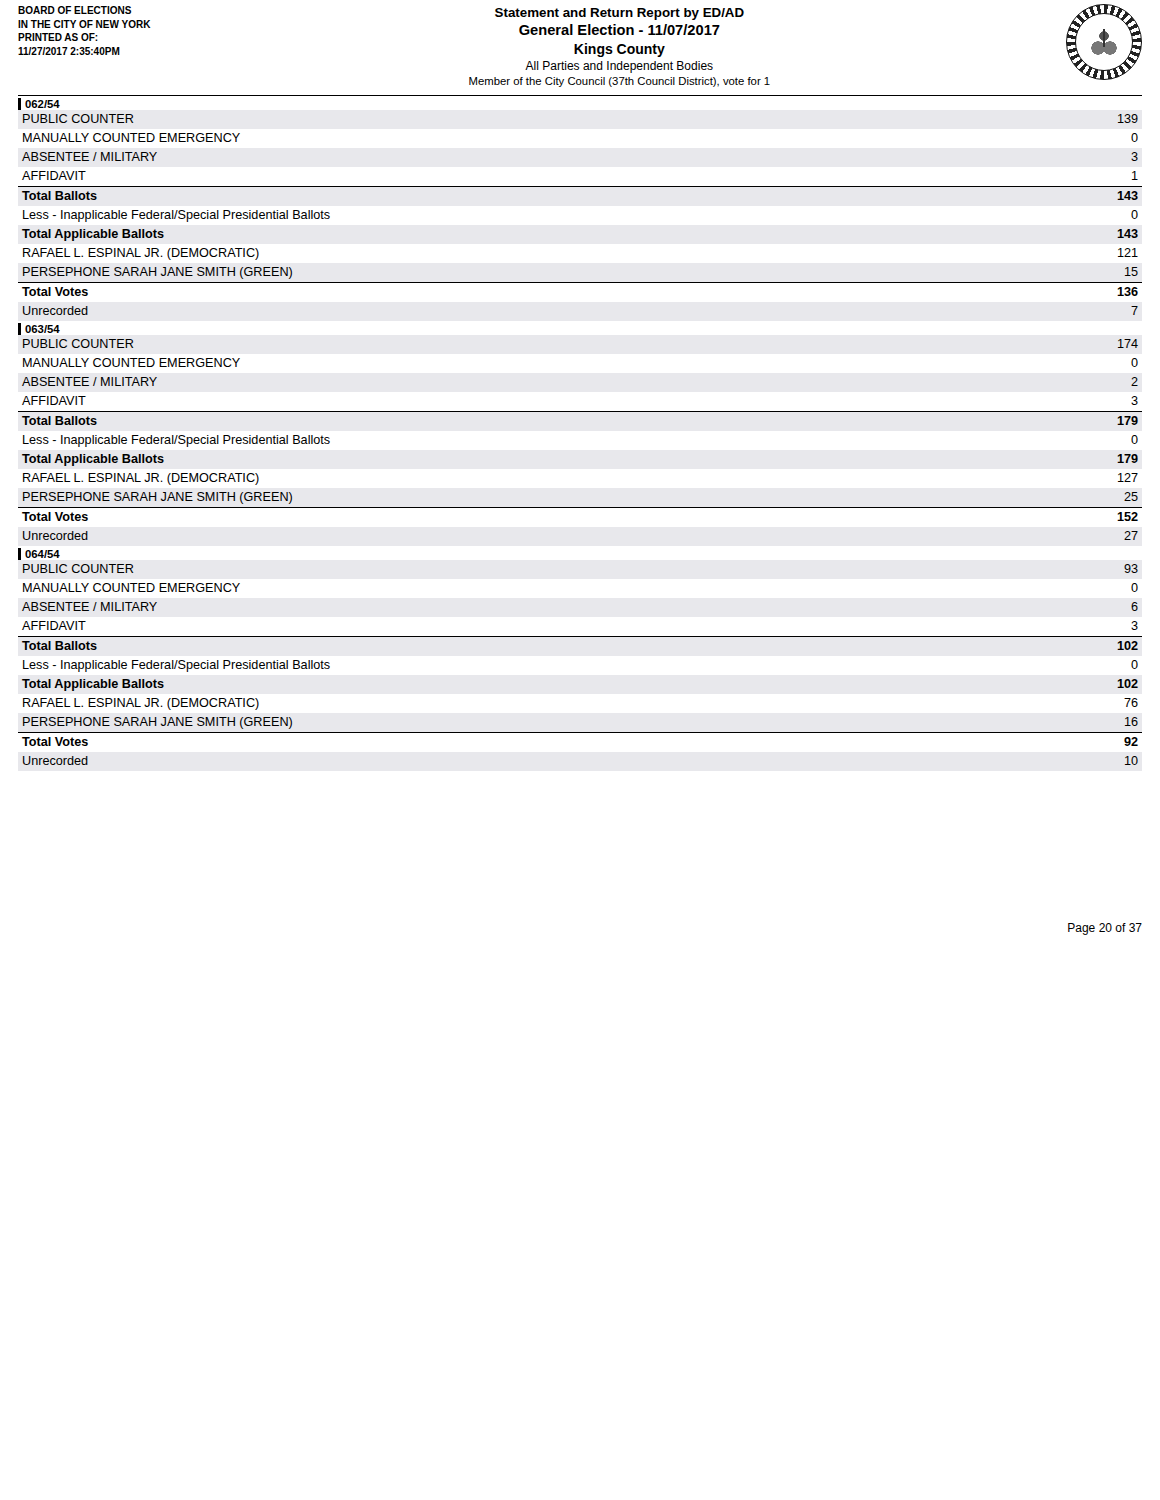BOARD OF ELECTIONS
IN THE CITY OF NEW YORK
PRINTED AS OF:
11/27/2017 2:35:40PM
Statement and Return Report by ED/AD
General Election - 11/07/2017
Kings County
All Parties and Independent Bodies
Member of the City Council (37th Council District), vote for 1
062/54
| PUBLIC COUNTER | 139 |
| MANUALLY COUNTED EMERGENCY | 0 |
| ABSENTEE / MILITARY | 3 |
| AFFIDAVIT | 1 |
| Total Ballots | 143 |
| Less - Inapplicable Federal/Special Presidential Ballots | 0 |
| Total Applicable Ballots | 143 |
| RAFAEL L. ESPINAL JR. (DEMOCRATIC) | 121 |
| PERSEPHONE SARAH JANE SMITH (GREEN) | 15 |
| Total Votes | 136 |
| Unrecorded | 7 |
063/54
| PUBLIC COUNTER | 174 |
| MANUALLY COUNTED EMERGENCY | 0 |
| ABSENTEE / MILITARY | 2 |
| AFFIDAVIT | 3 |
| Total Ballots | 179 |
| Less - Inapplicable Federal/Special Presidential Ballots | 0 |
| Total Applicable Ballots | 179 |
| RAFAEL L. ESPINAL JR. (DEMOCRATIC) | 127 |
| PERSEPHONE SARAH JANE SMITH (GREEN) | 25 |
| Total Votes | 152 |
| Unrecorded | 27 |
064/54
| PUBLIC COUNTER | 93 |
| MANUALLY COUNTED EMERGENCY | 0 |
| ABSENTEE / MILITARY | 6 |
| AFFIDAVIT | 3 |
| Total Ballots | 102 |
| Less - Inapplicable Federal/Special Presidential Ballots | 0 |
| Total Applicable Ballots | 102 |
| RAFAEL L. ESPINAL JR. (DEMOCRATIC) | 76 |
| PERSEPHONE SARAH JANE SMITH (GREEN) | 16 |
| Total Votes | 92 |
| Unrecorded | 10 |
Page 20 of 37